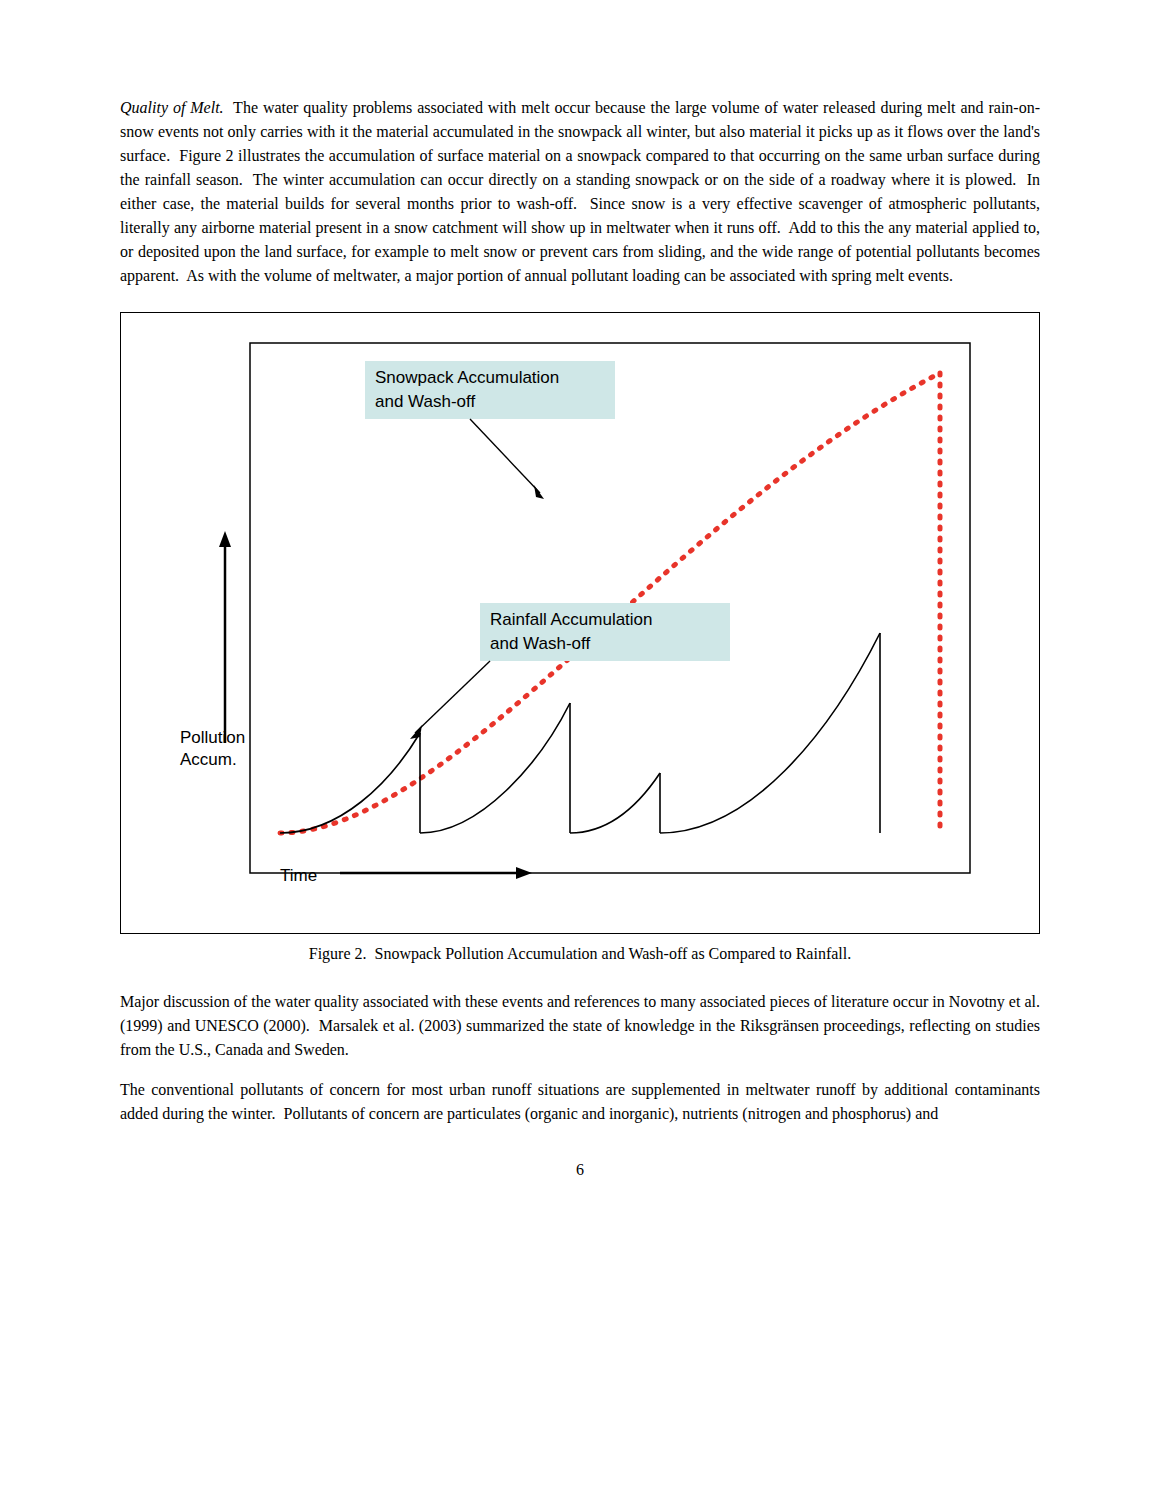Quality of Melt. The water quality problems associated with melt occur because the large volume of water released during melt and rain-on-snow events not only carries with it the material accumulated in the snowpack all winter, but also material it picks up as it flows over the land's surface. Figure 2 illustrates the accumulation of surface material on a snowpack compared to that occurring on the same urban surface during the rainfall season. The winter accumulation can occur directly on a standing snowpack or on the side of a roadway where it is plowed. In either case, the material builds for several months prior to wash-off. Since snow is a very effective scavenger of atmospheric pollutants, literally any airborne material present in a snow catchment will show up in meltwater when it runs off. Add to this the any material applied to, or deposited upon the land surface, for example to melt snow or prevent cars from sliding, and the wide range of potential pollutants becomes apparent. As with the volume of meltwater, a major portion of annual pollutant loading can be associated with spring melt events.
Pollution Accum. Time Snowpack Accumulation and Wash-off Rainfall Accumulation and Wash-off
Figure 2. Snowpack Pollution Accumulation and Wash-off as Compared to Rainfall.
Major discussion of the water quality associated with these events and references to many associated pieces of literature occur in Novotny et al. (1999) and UNESCO (2000). Marsalek et al. (2003) summarized the state of knowledge in the Riksgränsen proceedings, reflecting on studies from the U.S., Canada and Sweden.
The conventional pollutants of concern for most urban runoff situations are supplemented in meltwater runoff by additional contaminants added during the winter. Pollutants of concern are particulates (organic and inorganic), nutrients (nitrogen and phosphorus) and
6